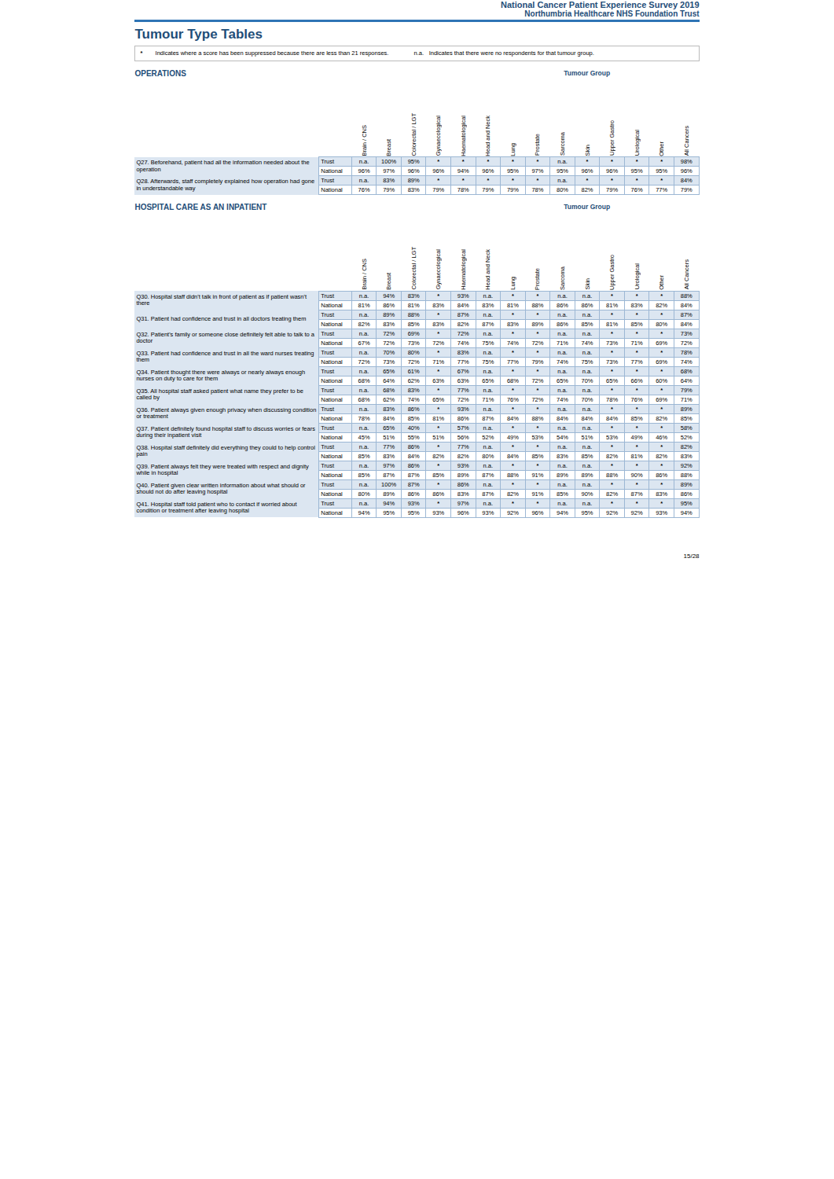National Cancer Patient Experience Survey 2019
Northumbria Healthcare NHS Foundation Trust
Tumour Type Tables
| * | Indicates where a score has been suppressed because there are less than 21 responses. | n.a. | Indicates that there were no respondents for that tumour group. |
OPERATIONS Tumour Group
| | | Brain / CNS | Breast | Colorectal / LGT | Gynaecological | Haematological | Head and Neck | Lung | Prostate | Sarcoma | Skin | Upper Gastro | Urological | Other | All Cancers |
| --- | --- | --- | --- | --- | --- | --- | --- | --- | --- | --- | --- | --- | --- | --- | --- |
| Q27. Beforehand, patient had all the information needed about the operation | Trust | n.a. | 100% | 95% | * | * | * | * | * | n.a. | * | * | * | * | 98% |
| National | 96% | 97% | 96% | 96% | 94% | 96% | 95% | 97% | 95% | 96% | 96% | 95% | 95% | 96% |
| Q28. Afterwards, staff completely explained how operation had gone in understandable way | Trust | n.a. | 83% | 89% | * | * | * | * | * | n.a. | * | * | * | * | 84% |
| National | 76% | 79% | 83% | 79% | 78% | 79% | 79% | 78% | 80% | 82% | 79% | 76% | 77% | 79% |
HOSPITAL CARE AS AN INPATIENT Tumour Group
| | | Brain / CNS | Breast | Colorectal / LGT | Gynaecological | Haematological | Head and Neck | Lung | Prostate | Sarcoma | Skin | Upper Gastro | Urological | Other | All Cancers |
| --- | --- | --- | --- | --- | --- | --- | --- | --- | --- | --- | --- | --- | --- | --- | --- |
| Q30. Hospital staff didn't talk in front of patient as if patient wasn't there | Trust | n.a. | 94% | 83% | * | 93% | n.a. | * | * | n.a. | n.a. | * | * | * | 88% |
| National | 81% | 86% | 81% | 83% | 84% | 83% | 81% | 88% | 86% | 86% | 81% | 83% | 82% | 84% |
| Q31. Patient had confidence and trust in all doctors treating them | Trust | n.a. | 89% | 88% | * | 87% | n.a. | * | * | n.a. | n.a. | * | * | * | 87% |
| National | 82% | 83% | 85% | 83% | 82% | 87% | 83% | 89% | 86% | 85% | 81% | 85% | 80% | 84% |
| Q32. Patient's family or someone close definitely felt able to talk to a doctor | Trust | n.a. | 72% | 69% | * | 72% | n.a. | * | * | n.a. | n.a. | * | * | * | 73% |
| National | 67% | 72% | 73% | 72% | 74% | 75% | 74% | 72% | 71% | 74% | 73% | 71% | 69% | 72% |
| Q33. Patient had confidence and trust in all the ward nurses treating them | Trust | n.a. | 70% | 80% | * | 83% | n.a. | * | * | n.a. | n.a. | * | * | * | 78% |
| National | 72% | 73% | 72% | 71% | 77% | 75% | 77% | 79% | 74% | 75% | 73% | 77% | 69% | 74% |
| Q34. Patient thought there were always or nearly always enough nurses on duty to care for them | Trust | n.a. | 65% | 61% | * | 67% | n.a. | * | * | n.a. | n.a. | * | * | * | 68% |
| National | 68% | 64% | 62% | 63% | 63% | 65% | 68% | 72% | 65% | 70% | 65% | 66% | 60% | 64% |
| Q35. All hospital staff asked patient what name they prefer to be called by | Trust | n.a. | 68% | 83% | * | 77% | n.a. | * | * | n.a. | n.a. | * | * | * | 79% |
| National | 68% | 62% | 74% | 65% | 72% | 71% | 76% | 72% | 74% | 70% | 78% | 76% | 69% | 71% |
| Q36. Patient always given enough privacy when discussing condition or treatment | Trust | n.a. | 83% | 86% | * | 93% | n.a. | * | * | n.a. | n.a. | * | * | * | 89% |
| National | 78% | 84% | 85% | 81% | 86% | 87% | 84% | 88% | 84% | 84% | 84% | 85% | 82% | 85% |
| Q37. Patient definitely found hospital staff to discuss worries or fears during their inpatient visit | Trust | n.a. | 65% | 40% | * | 57% | n.a. | * | * | n.a. | n.a. | * | * | * | 58% |
| National | 45% | 51% | 55% | 51% | 56% | 52% | 49% | 53% | 54% | 51% | 53% | 49% | 46% | 52% |
| Q38. Hospital staff definitely did everything they could to help control pain | Trust | n.a. | 77% | 86% | * | 77% | n.a. | * | * | n.a. | n.a. | * | * | * | 82% |
| National | 85% | 83% | 84% | 82% | 82% | 80% | 84% | 85% | 83% | 85% | 82% | 81% | 82% | 83% |
| Q39. Patient always felt they were treated with respect and dignity while in hospital | Trust | n.a. | 97% | 86% | * | 93% | n.a. | * | * | n.a. | n.a. | * | * | * | 92% |
| National | 85% | 87% | 87% | 85% | 89% | 87% | 88% | 91% | 89% | 89% | 88% | 90% | 86% | 88% |
| Q40. Patient given clear written information about what should or should not do after leaving hospital | Trust | n.a. | 100% | 87% | * | 86% | n.a. | * | * | n.a. | n.a. | * | * | * | 89% |
| National | 80% | 89% | 86% | 86% | 83% | 87% | 82% | 91% | 85% | 90% | 82% | 87% | 83% | 86% |
| Q41. Hospital staff told patient who to contact if worried about condition or treatment after leaving hospital | Trust | n.a. | 94% | 93% | * | 97% | n.a. | * | * | n.a. | n.a. | * | * | * | 95% |
| National | 94% | 95% | 95% | 93% | 96% | 93% | 92% | 96% | 94% | 95% | 92% | 92% | 93% | 94% |
15/28